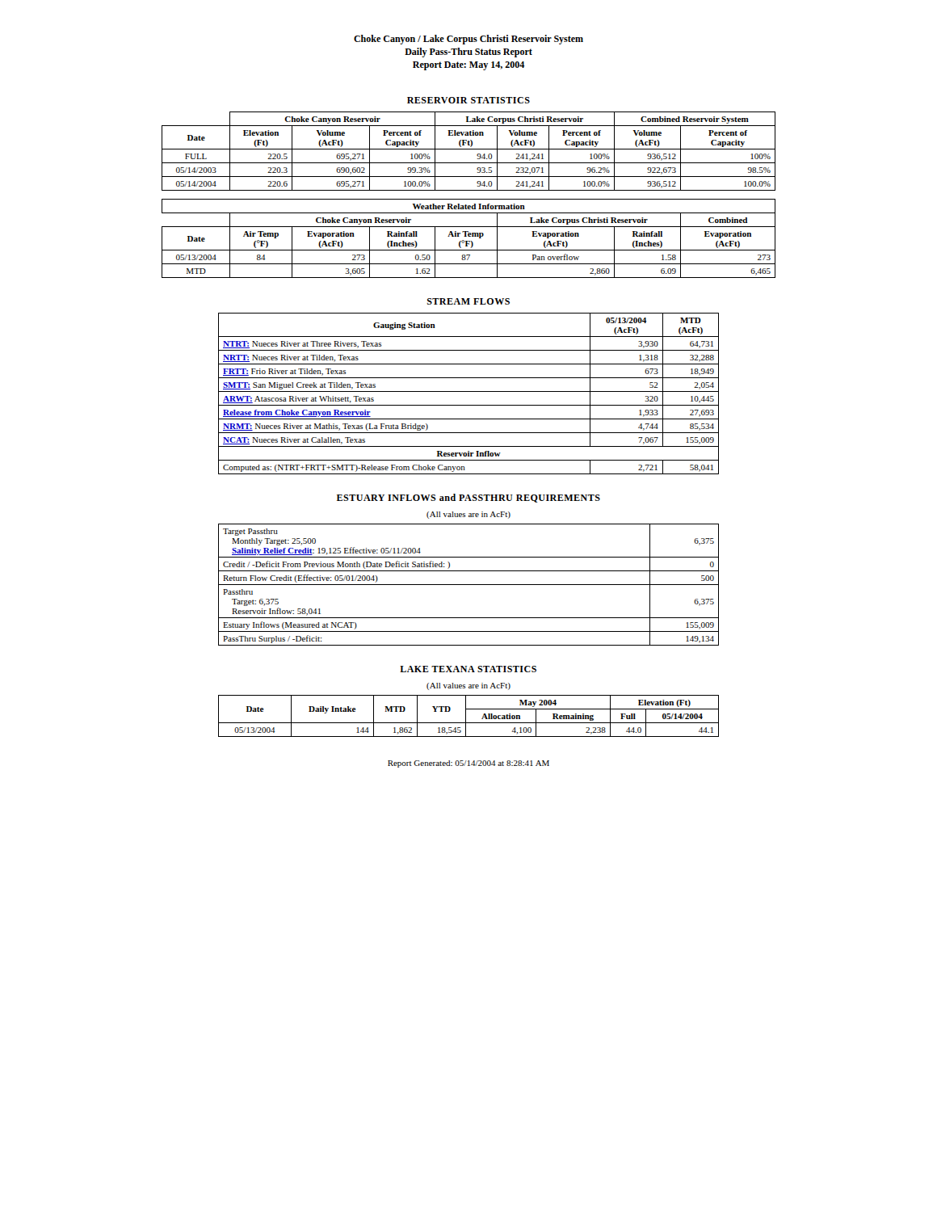Choke Canyon / Lake Corpus Christi Reservoir System
Daily Pass-Thru Status Report
Report Date: May 14, 2004
RESERVOIR STATISTICS
| | Choke Canyon Reservoir | Lake Corpus Christi Reservoir | Combined Reservoir System |
| --- | --- | --- | --- |
| Date | Elevation (Ft) | Volume (AcFt) | Percent of Capacity | Elevation (Ft) | Volume (AcFt) | Percent of Capacity | Volume (AcFt) | Percent of Capacity |
| FULL | 220.5 | 695,271 | 100% | 94.0 | 241,241 | 100% | 936,512 | 100% |
| 05/14/2003 | 220.3 | 690,602 | 99.3% | 93.5 | 232,071 | 96.2% | 922,673 | 98.5% |
| 05/14/2004 | 220.6 | 695,271 | 100.0% | 94.0 | 241,241 | 100.0% | 936,512 | 100.0% |
| Weather Related Information |
| | Choke Canyon Reservoir | Lake Corpus Christi Reservoir | Combined |
| Date | Air Temp (°F) | Evaporation (AcFt) | Rainfall (Inches) | Air Temp (°F) | Evaporation (AcFt) | Rainfall (Inches) | Evaporation (AcFt) |
| 05/13/2004 | 84 | 273 | 0.50 | 87 | Pan overflow | 1.58 | 273 |
| MTD | | 3,605 | 1.62 | | 2,860 | 6.09 | 6,465 |
STREAM FLOWS
| Gauging Station | 05/13/2004 (AcFt) | MTD (AcFt) |
| --- | --- | --- |
| NTRT: Nueces River at Three Rivers, Texas | 3,930 | 64,731 |
| NRTT: Nueces River at Tilden, Texas | 1,318 | 32,288 |
| FRTT: Frio River at Tilden, Texas | 673 | 18,949 |
| SMTT: San Miguel Creek at Tilden, Texas | 52 | 2,054 |
| ARWT: Atascosa River at Whitsett, Texas | 320 | 10,445 |
| Release from Choke Canyon Reservoir | 1,933 | 27,693 |
| NRMT: Nueces River at Mathis, Texas (La Fruta Bridge) | 4,744 | 85,534 |
| NCAT: Nueces River at Calallen, Texas | 7,067 | 155,009 |
| Reservoir Inflow |
| Computed as: (NTRT+FRTT+SMTT)-Release From Choke Canyon | 2,721 | 58,041 |
ESTUARY INFLOWS and PASSTHRU REQUIREMENTS
(All values are in AcFt)
| Target Passthru Monthly Target: 25,500 Salinity Relief Credit : 19,125 Effective: 05/11/2004 | 6,375 |
| Credit / -Deficit From Previous Month (Date Deficit Satisfied: ) | 0 |
| Return Flow Credit (Effective: 05/01/2004) | 500 |
| Passthru Target: 6,375 Reservoir Inflow: 58,041 | 6,375 |
| Estuary Inflows (Measured at NCAT) | 155,009 |
| PassThru Surplus / -Deficit: | 149,134 |
LAKE TEXANA STATISTICS
(All values are in AcFt)
| Date | Daily Intake | MTD | YTD | May 2004 | Elevation (Ft) |
| --- | --- | --- | --- | --- | --- |
| Allocation | Remaining | Full | 05/14/2004 |
| 05/13/2004 | 144 | 1,862 | 18,545 | 4,100 | 2,238 | 44.0 | 44.1 |
Report Generated: 05/14/2004 at 8:28:41 AM